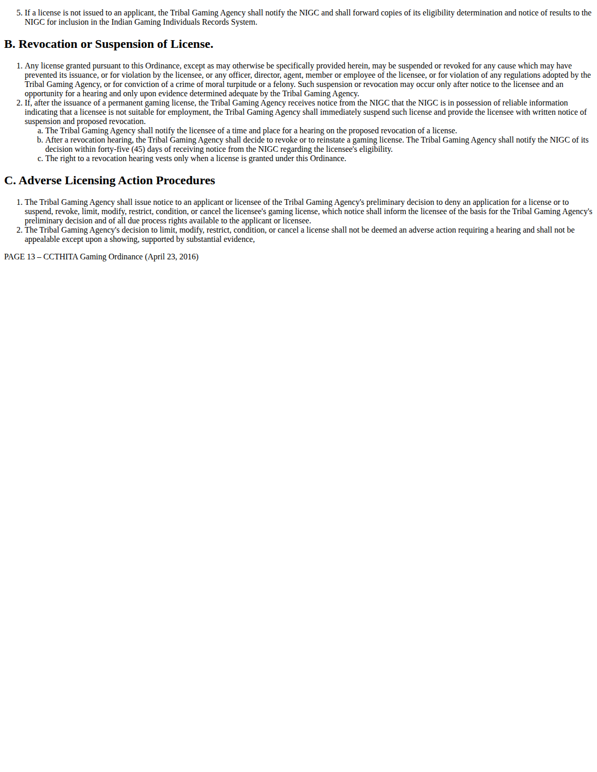If a license is not issued to an applicant, the Tribal Gaming Agency shall notify the NIGC and shall forward copies of its eligibility determination and notice of results to the NIGC for inclusion in the Indian Gaming Individuals Records System.
B. Revocation or Suspension of License.
Any license granted pursuant to this Ordinance, except as may otherwise be specifically provided herein, may be suspended or revoked for any cause which may have prevented its issuance, or for violation by the licensee, or any officer, director, agent, member or employee of the licensee, or for violation of any regulations adopted by the Tribal Gaming Agency, or for conviction of a crime of moral turpitude or a felony. Such suspension or revocation may occur only after notice to the licensee and an opportunity for a hearing and only upon evidence determined adequate by the Tribal Gaming Agency.
If, after the issuance of a permanent gaming license, the Tribal Gaming Agency receives notice from the NIGC that the NIGC is in possession of reliable information indicating that a licensee is not suitable for employment, the Tribal Gaming Agency shall immediately suspend such license and provide the licensee with written notice of suspension and proposed revocation.
The Tribal Gaming Agency shall notify the licensee of a time and place for a hearing on the proposed revocation of a license.
After a revocation hearing, the Tribal Gaming Agency shall decide to revoke or to reinstate a gaming license. The Tribal Gaming Agency shall notify the NIGC of its decision within forty-five (45) days of receiving notice from the NIGC regarding the licensee's eligibility.
The right to a revocation hearing vests only when a license is granted under this Ordinance.
C. Adverse Licensing Action Procedures
The Tribal Gaming Agency shall issue notice to an applicant or licensee of the Tribal Gaming Agency's preliminary decision to deny an application for a license or to suspend, revoke, limit, modify, restrict, condition, or cancel the licensee's gaming license, which notice shall inform the licensee of the basis for the Tribal Gaming Agency's preliminary decision and of all due process rights available to the applicant or licensee.
The Tribal Gaming Agency's decision to limit, modify, restrict, condition, or cancel a license shall not be deemed an adverse action requiring a hearing and shall not be appealable except upon a showing, supported by substantial evidence,
PAGE 13 – CCTHITA Gaming Ordinance (April 23, 2016)